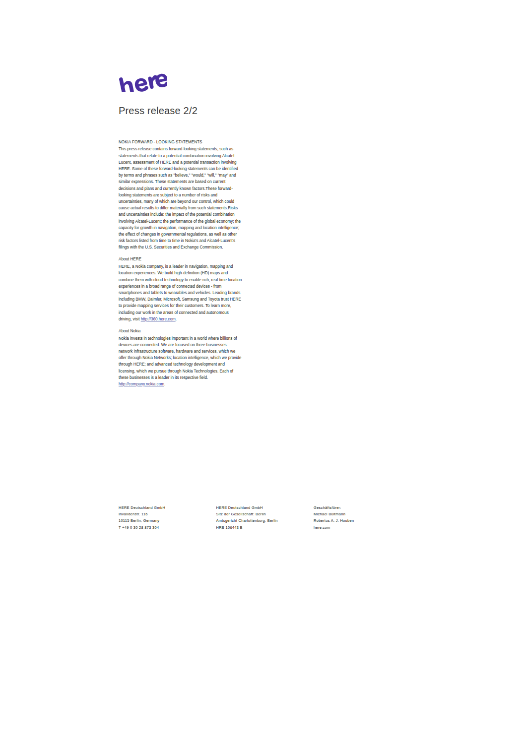Press release 2/2
NOKIA FORWARD - LOOKING STATEMENTS
This press release contains forward-looking statements, such as statements that relate to a potential combination involving Alcatel-Lucent, assessment of HERE and a potential transaction involving HERE. Some of these forward-looking statements can be identified by terms and phrases such as "believe," "would," "will," "may" and similar expressions. These statements are based on current decisions and plans and currently known factors.These forward-looking statements are subject to a number of risks and uncertainties, many of which are beyond our control, which could cause actual results to differ materially from such statements.Risks and uncertainties include: the impact of the potential combination involving Alcatel-Lucent; the performance of the global economy; the capacity for growth in navigation, mapping and location intelligence; the effect of changes in governmental regulations, as well as other risk factors listed from time to time in Nokia's and Alcatel-Lucent's filings with the U.S. Securities and Exchange Commission.
About HERE
HERE, a Nokia company, is a leader in navigation, mapping and location experiences. We build high-definition (HD) maps and combine them with cloud technology to enable rich, real-time location experiences in a broad range of connected devices - from smartphones and tablets to wearables and vehicles. Leading brands including BMW, Daimler, Microsoft, Samsung and Toyota trust HERE to provide mapping services for their customers. To learn more, including our work in the areas of connected and autonomous driving, visit http://360.here.com.
About Nokia
Nokia invests in technologies important in a world where billions of devices are connected. We are focused on three businesses: network infrastructure software, hardware and services, which we offer through Nokia Networks; location intelligence, which we provide through HERE; and advanced technology development and licensing, which we pursue through Nokia Technologies. Each of these businesses is a leader in its respective field. http://company.nokia.com.
HERE Deutschland GmbH
Invalidenstr. 116
10115 Berlin, Germany
T +49 0 30 28 873 304
HERE Deutschland GmbH
Sitz der Gesellschaft: Berlin
Amtsgericht Charlottenburg, Berlin
HRB 106443 B
Geschäftsfürer:
Michael Bültmann
Robertus A. J. Houben
here.com